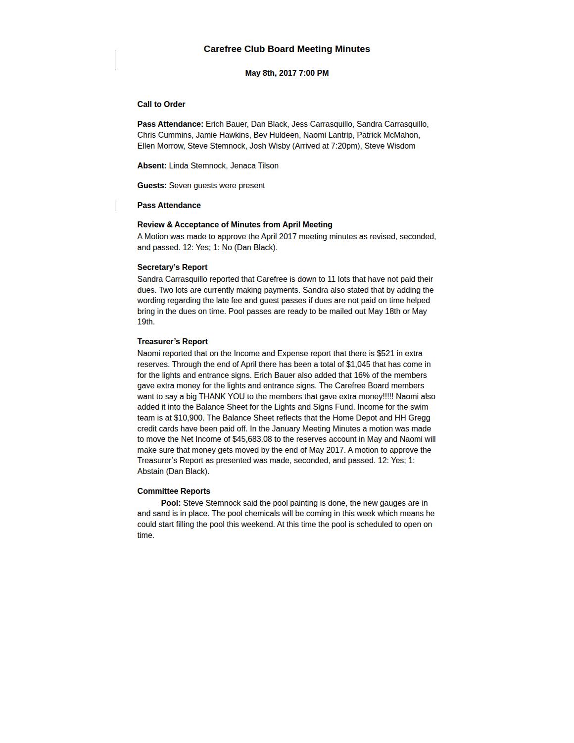Carefree Club Board Meeting Minutes
May 8th, 2017 7:00 PM
Call to Order
Pass Attendance: Erich Bauer, Dan Black, Jess Carrasquillo, Sandra Carrasquillo, Chris Cummins, Jamie Hawkins, Bev Huldeen, Naomi Lantrip, Patrick McMahon, Ellen Morrow, Steve Stemnock, Josh Wisby (Arrived at 7:20pm), Steve Wisdom
Absent: Linda Stemnock, Jenaca Tilson
Guests: Seven guests were present
Pass Attendance
Review & Acceptance of Minutes from April Meeting
A Motion was made to approve the April 2017 meeting minutes as revised, seconded, and passed. 12: Yes; 1: No (Dan Black).
Secretary’s Report
Sandra Carrasquillo reported that Carefree is down to 11 lots that have not paid their dues. Two lots are currently making payments. Sandra also stated that by adding the wording regarding the late fee and guest passes if dues are not paid on time helped bring in the dues on time. Pool passes are ready to be mailed out May 18th or May 19th.
Treasurer’s Report
Naomi reported that on the Income and Expense report that there is $521 in extra reserves. Through the end of April there has been a total of $1,045 that has come in for the lights and entrance signs. Erich Bauer also added that 16% of the members gave extra money for the lights and entrance signs. The Carefree Board members want to say a big THANK YOU to the members that gave extra money!!!!! Naomi also added it into the Balance Sheet for the Lights and Signs Fund. Income for the swim team is at $10,900. The Balance Sheet reflects that the Home Depot and HH Gregg credit cards have been paid off. In the January Meeting Minutes a motion was made to move the Net Income of $45,683.08 to the reserves account in May and Naomi will make sure that money gets moved by the end of May 2017. A motion to approve the Treasurer’s Report as presented was made, seconded, and passed. 12: Yes; 1: Abstain (Dan Black).
Committee Reports
Pool: Steve Stemnock said the pool painting is done, the new gauges are in and sand is in place. The pool chemicals will be coming in this week which means he could start filling the pool this weekend. At this time the pool is scheduled to open on time.